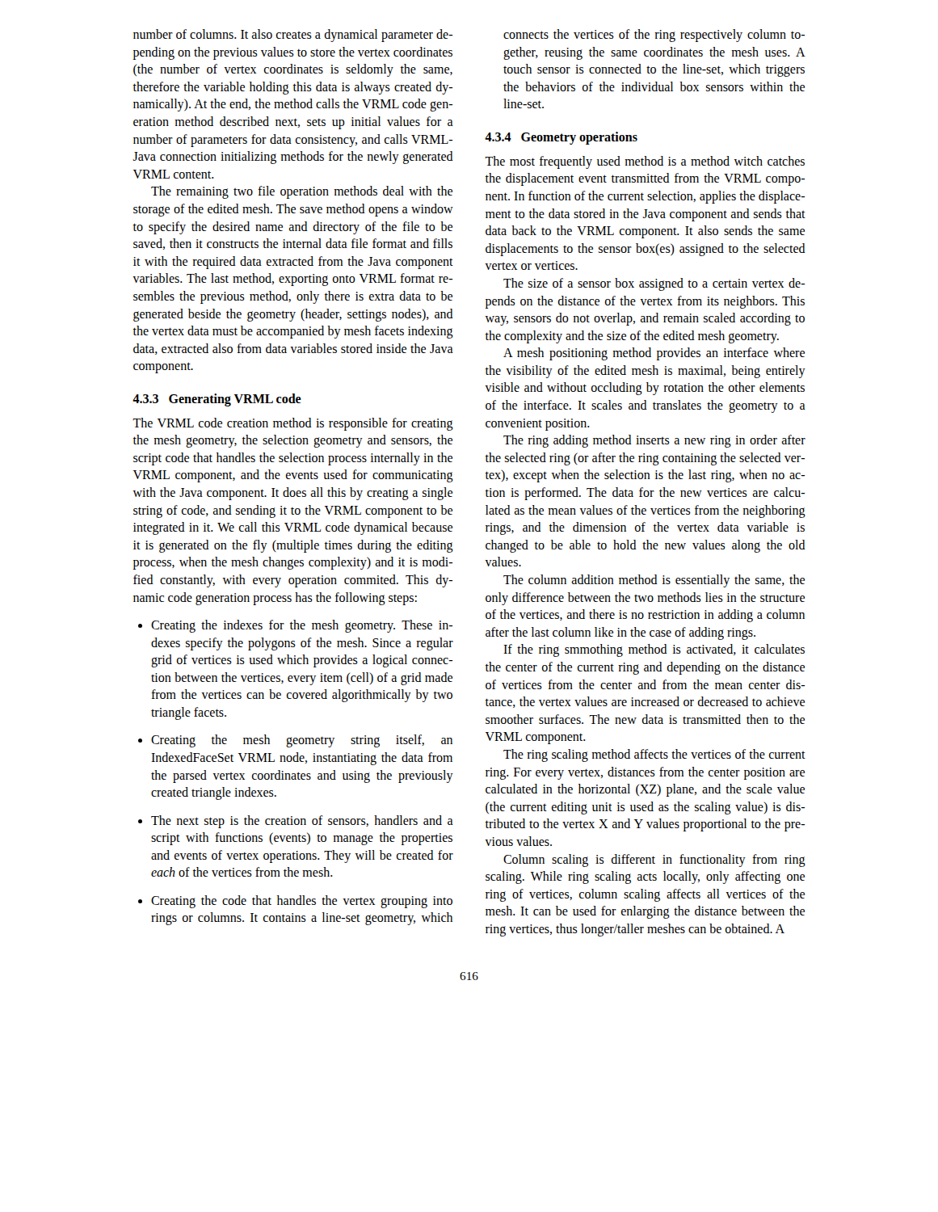number of columns. It also creates a dynamical parameter depending on the previous values to store the vertex coordinates (the number of vertex coordinates is seldomly the same, therefore the variable holding this data is always created dynamically). At the end, the method calls the VRML code generation method described next, sets up initial values for a number of parameters for data consistency, and calls VRML-Java connection initializing methods for the newly generated VRML content.
The remaining two file operation methods deal with the storage of the edited mesh. The save method opens a window to specify the desired name and directory of the file to be saved, then it constructs the internal data file format and fills it with the required data extracted from the Java component variables. The last method, exporting onto VRML format resembles the previous method, only there is extra data to be generated beside the geometry (header, settings nodes), and the vertex data must be accompanied by mesh facets indexing data, extracted also from data variables stored inside the Java component.
4.3.3 Generating VRML code
The VRML code creation method is responsible for creating the mesh geometry, the selection geometry and sensors, the script code that handles the selection process internally in the VRML component, and the events used for communicating with the Java component. It does all this by creating a single string of code, and sending it to the VRML component to be integrated in it. We call this VRML code dynamical because it is generated on the fly (multiple times during the editing process, when the mesh changes complexity) and it is modified constantly, with every operation commited. This dynamic code generation process has the following steps:
Creating the indexes for the mesh geometry. These indexes specify the polygons of the mesh. Since a regular grid of vertices is used which provides a logical connection between the vertices, every item (cell) of a grid made from the vertices can be covered algorithmically by two triangle facets.
Creating the mesh geometry string itself, an IndexedFaceSet VRML node, instantiating the data from the parsed vertex coordinates and using the previously created triangle indexes.
The next step is the creation of sensors, handlers and a script with functions (events) to manage the properties and events of vertex operations. They will be created for each of the vertices from the mesh.
Creating the code that handles the vertex grouping into rings or columns. It contains a line-set geometry, which connects the vertices of the ring respectively column together, reusing the same coordinates the mesh uses. A touch sensor is connected to the line-set, which triggers the behaviors of the individual box sensors within the line-set.
4.3.4 Geometry operations
The most frequently used method is a method witch catches the displacement event transmitted from the VRML component. In function of the current selection, applies the displacement to the data stored in the Java component and sends that data back to the VRML component. It also sends the same displacements to the sensor box(es) assigned to the selected vertex or vertices.
The size of a sensor box assigned to a certain vertex depends on the distance of the vertex from its neighbors. This way, sensors do not overlap, and remain scaled according to the complexity and the size of the edited mesh geometry.
A mesh positioning method provides an interface where the visibility of the edited mesh is maximal, being entirely visible and without occluding by rotation the other elements of the interface. It scales and translates the geometry to a convenient position.
The ring adding method inserts a new ring in order after the selected ring (or after the ring containing the selected vertex), except when the selection is the last ring, when no action is performed. The data for the new vertices are calculated as the mean values of the vertices from the neighboring rings, and the dimension of the vertex data variable is changed to be able to hold the new values along the old values.
The column addition method is essentially the same, the only difference between the two methods lies in the structure of the vertices, and there is no restriction in adding a column after the last column like in the case of adding rings.
If the ring smmothing method is activated, it calculates the center of the current ring and depending on the distance of vertices from the center and from the mean center distance, the vertex values are increased or decreased to achieve smoother surfaces. The new data is transmitted then to the VRML component.
The ring scaling method affects the vertices of the current ring. For every vertex, distances from the center position are calculated in the horizontal (XZ) plane, and the scale value (the current editing unit is used as the scaling value) is distributed to the vertex X and Y values proportional to the previous values.
Column scaling is different in functionality from ring scaling. While ring scaling acts locally, only affecting one ring of vertices, column scaling affects all vertices of the mesh. It can be used for enlarging the distance between the ring vertices, thus longer/taller meshes can be obtained. A
616